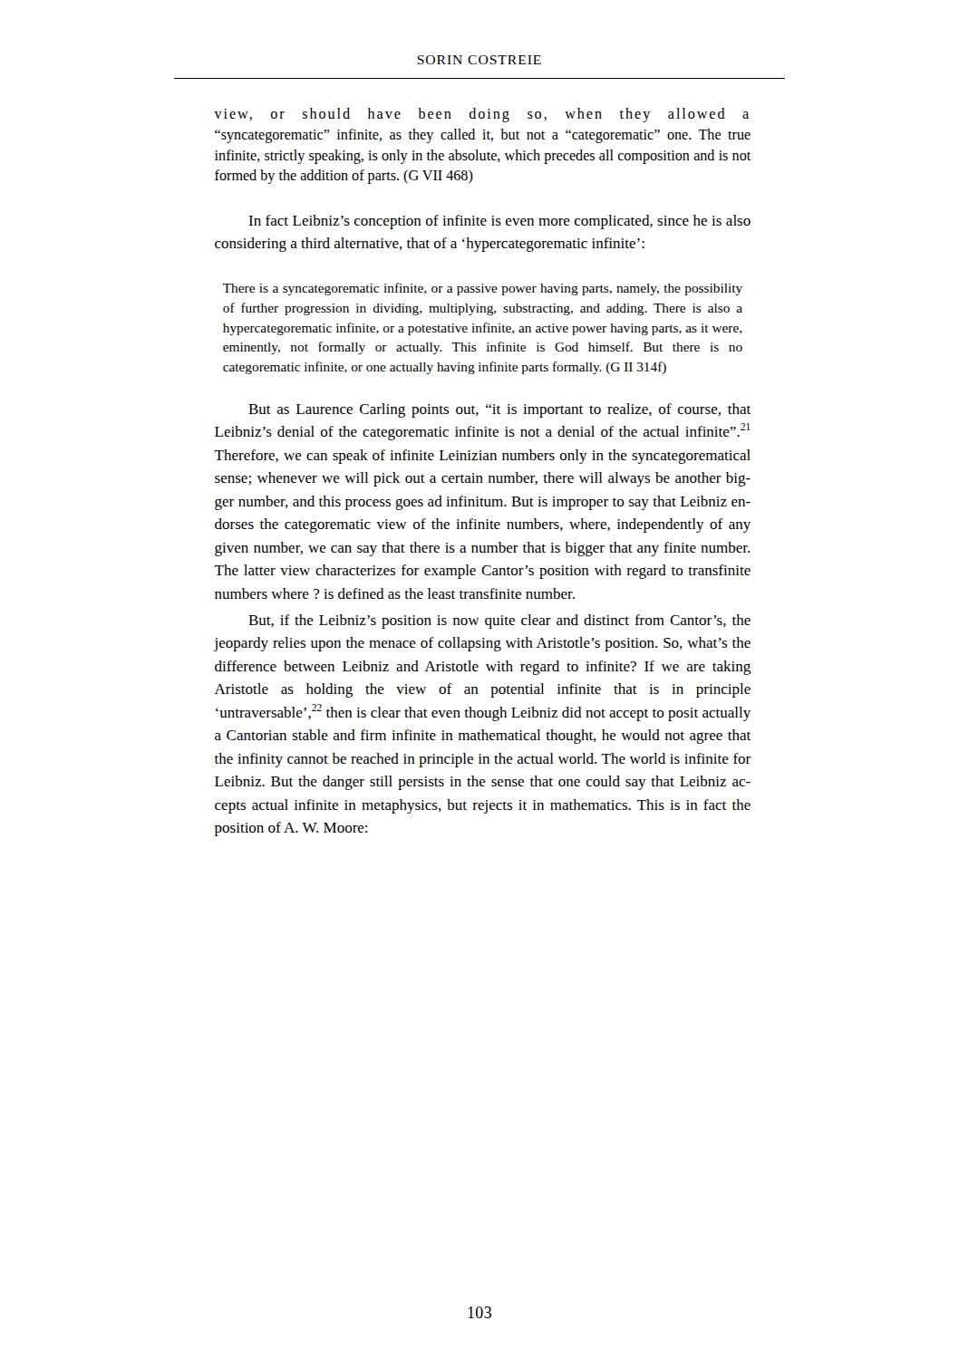SORIN COSTREIE
view, or should have been doing so, when they allowed a “syncategorematic” infinite, as they called it, but not a “categorematic” one. The true infinite, strictly speaking, is only in the absolute, which precedes all composition and is not formed by the addition of parts. (G VII 468)
In fact Leibniz’s conception of infinite is even more complicated, since he is also considering a third alternative, that of a ‘hypercategorematic infinite’:
There is a syncategorematic infinite, or a passive power having parts, namely, the possibility of further progression in dividing, multiplying, substracting, and adding. There is also a hypercategorematic infinite, or a potestative infinite, an active power having parts, as it were, eminently, not formally or actually. This infinite is God himself. But there is no categorematic infinite, or one actually having infinite parts formally. (G II 314f)
But as Laurence Carling points out, “it is important to realize, of course, that Leibniz’s denial of the categorematic infinite is not a denial of the actual infinite”.21 Therefore, we can speak of infinite Leinizian numbers only in the syncategorematical sense; whenever we will pick out a certain number, there will always be another bigger number, and this process goes ad infinitum. But is improper to say that Leibniz endorses the categorematic view of the infinite numbers, where, independently of any given number, we can say that there is a number that is bigger that any finite number. The latter view characterizes for example Cantor’s position with regard to transfinite numbers where ? is defined as the least transfinite number.
But, if the Leibniz’s position is now quite clear and distinct from Cantor’s, the jeopardy relies upon the menace of collapsing with Aristotle’s position. So, what’s the difference between Leibniz and Aristotle with regard to infinite? If we are taking Aristotle as holding the view of an potential infinite that is in principle ‘untraversable’,22 then is clear that even though Leibniz did not accept to posit actually a Cantorian stable and firm infinite in mathematical thought, he would not agree that the infinity cannot be reached in principle in the actual world. The world is infinite for Leibniz. But the danger still persists in the sense that one could say that Leibniz accepts actual infinite in metaphysics, but rejects it in mathematics. This is in fact the position of A. W. Moore:
103